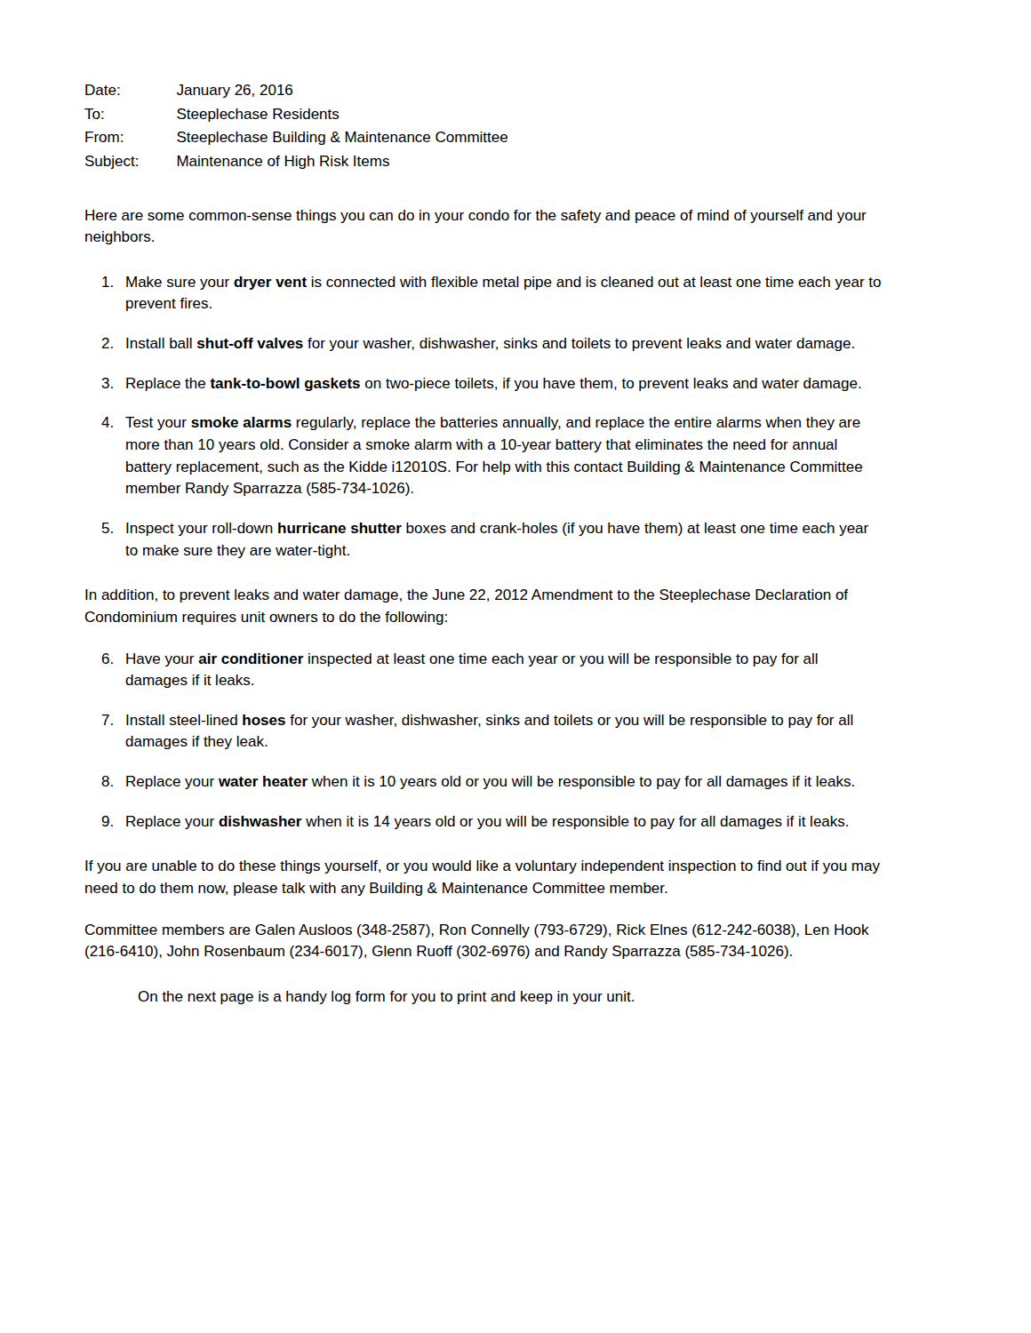| Date: | January 26, 2016 |
| To: | Steeplechase Residents |
| From: | Steeplechase Building & Maintenance Committee |
| Subject: | Maintenance of High Risk Items |
Here are some common-sense things you can do in your condo for the safety and peace of mind of yourself and your neighbors.
Make sure your dryer vent is connected with flexible metal pipe and is cleaned out at least one time each year to prevent fires.
Install ball shut-off valves for your washer, dishwasher, sinks and toilets to prevent leaks and water damage.
Replace the tank-to-bowl gaskets on two-piece toilets, if you have them, to prevent leaks and water damage.
Test your smoke alarms regularly, replace the batteries annually, and replace the entire alarms when they are more than 10 years old. Consider a smoke alarm with a 10-year battery that eliminates the need for annual battery replacement, such as the Kidde i12010S. For help with this contact Building & Maintenance Committee member Randy Sparrazza (585-734-1026).
Inspect your roll-down hurricane shutter boxes and crank-holes (if you have them) at least one time each year to make sure they are water-tight.
In addition, to prevent leaks and water damage, the June 22, 2012 Amendment to the Steeplechase Declaration of Condominium requires unit owners to do the following:
Have your air conditioner inspected at least one time each year or you will be responsible to pay for all damages if it leaks.
Install steel-lined hoses for your washer, dishwasher, sinks and toilets or you will be responsible to pay for all damages if they leak.
Replace your water heater when it is 10 years old or you will be responsible to pay for all damages if it leaks.
Replace your dishwasher when it is 14 years old or you will be responsible to pay for all damages if it leaks.
If you are unable to do these things yourself, or you would like a voluntary independent inspection to find out if you may need to do them now, please talk with any Building & Maintenance Committee member.
Committee members are Galen Ausloos (348-2587), Ron Connelly (793-6729), Rick Elnes (612-242-6038), Len Hook (216-6410), John Rosenbaum (234-6017), Glenn Ruoff (302-6976) and Randy Sparrazza (585-734-1026).
On the next page is a handy log form for you to print and keep in your unit.